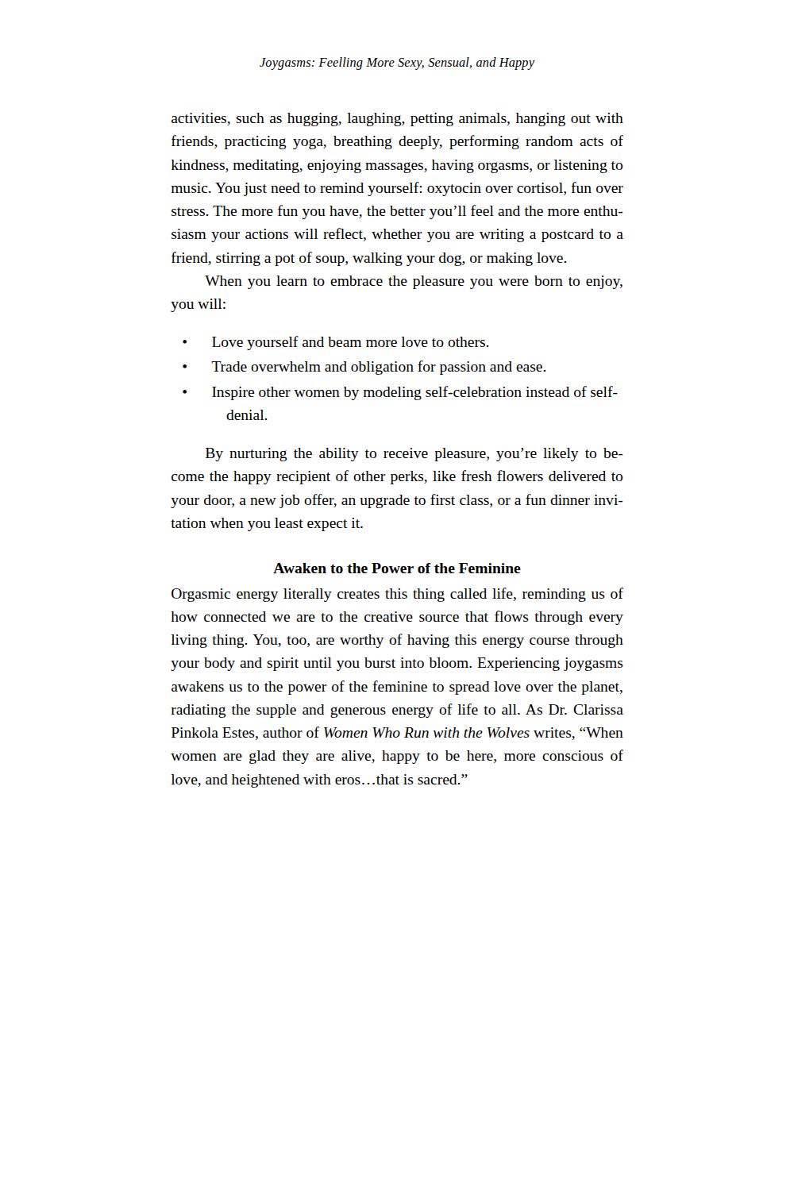Joygasms: Feelling More Sexy, Sensual, and Happy
activities, such as hugging, laughing, petting animals, hanging out with friends, practicing yoga, breathing deeply, performing random acts of kindness, meditating, enjoying massages, having orgasms, or listening to music. You just need to remind yourself: oxytocin over cortisol, fun over stress. The more fun you have, the better you’ll feel and the more enthusiasm your actions will reflect, whether you are writing a postcard to a friend, stirring a pot of soup, walking your dog, or making love.
When you learn to embrace the pleasure you were born to enjoy, you will:
Love yourself and beam more love to others.
Trade overwhelm and obligation for passion and ease.
Inspire other women by modeling self-celebration instead of self-denial.
By nurturing the ability to receive pleasure, you’re likely to become the happy recipient of other perks, like fresh flowers delivered to your door, a new job offer, an upgrade to first class, or a fun dinner invitation when you least expect it.
Awaken to the Power of the Feminine
Orgasmic energy literally creates this thing called life, reminding us of how connected we are to the creative source that flows through every living thing. You, too, are worthy of having this energy course through your body and spirit until you burst into bloom. Experiencing joygasms awakens us to the power of the feminine to spread love over the planet, radiating the supple and generous energy of life to all. As Dr. Clarissa Pinkola Estes, author of Women Who Run with the Wolves writes, “When women are glad they are alive, happy to be here, more conscious of love, and heightened with eros…that is sacred.”